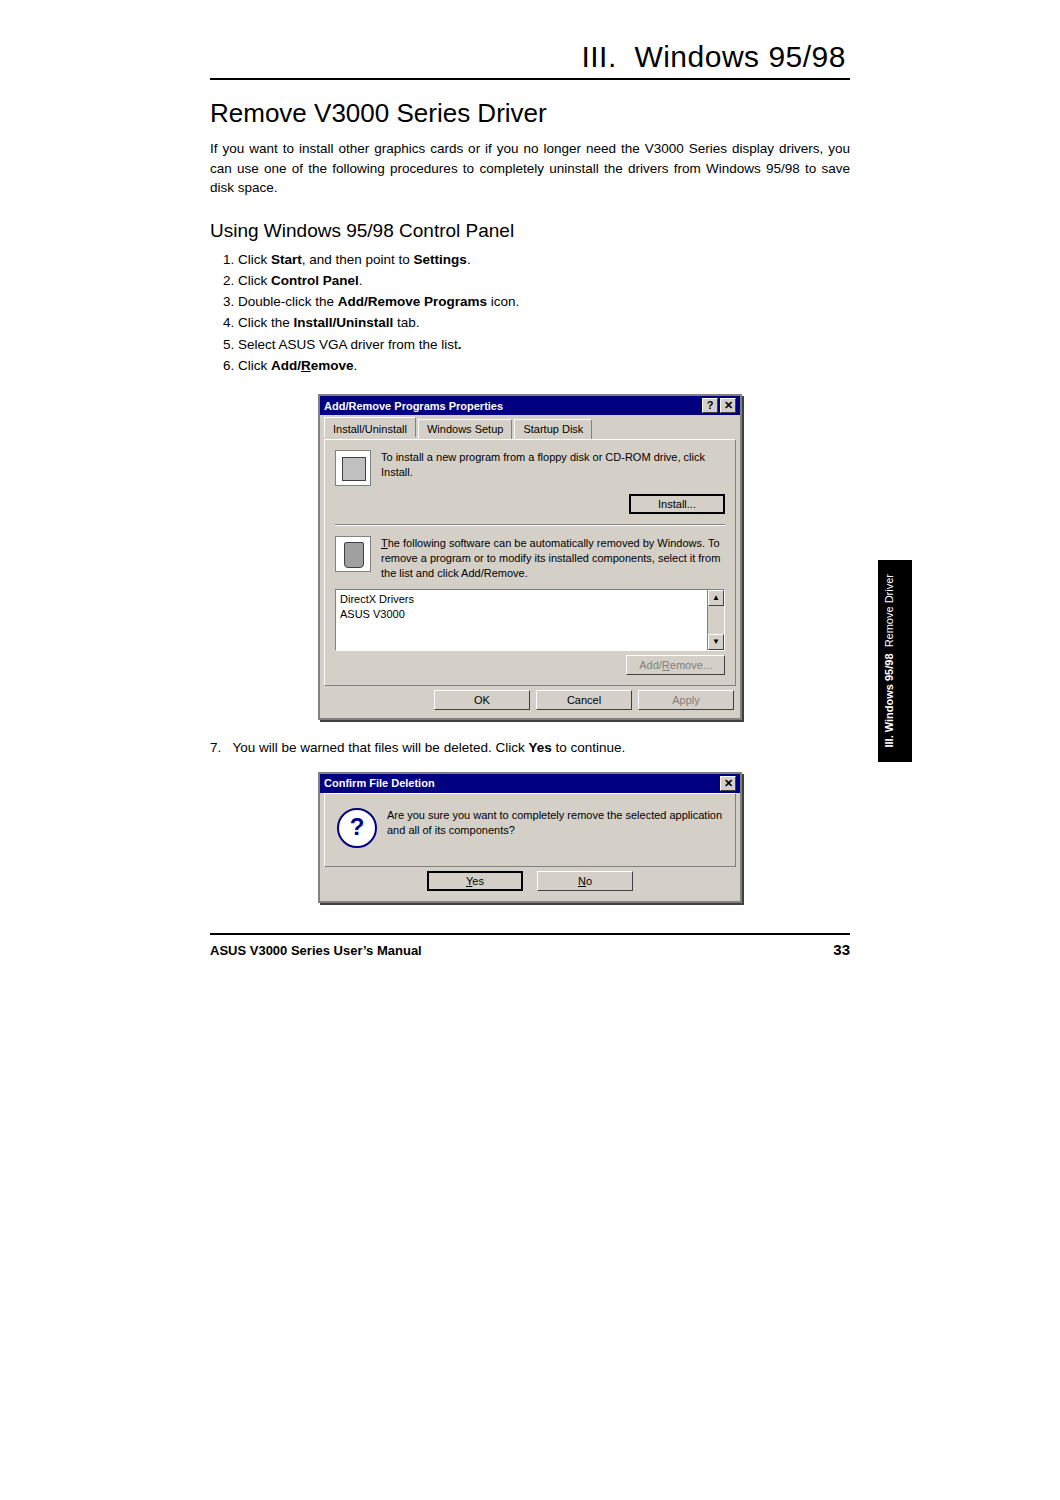III. Windows 95/98
Remove V3000 Series Driver
If you want to install other graphics cards or if you no longer need the V3000 Series display drivers, you can use one of the following procedures to completely uninstall the drivers from Windows 95/98 to save disk space.
Using Windows 95/98 Control Panel
Click Start, and then point to Settings.
Click Control Panel.
Double-click the Add/Remove Programs icon.
Click the Install/Uninstall tab.
Select ASUS VGA driver from the list.
Click Add/Remove.
Add/Remove Programs Properties ?✕
Install/Uninstall
Windows Setup
Startup Disk
To install a new program from a floppy disk or CD-ROM drive, click Install.
Install...
The following software can be automatically removed by Windows. To remove a program or to modify its installed components, select it from the list and click Add/Remove.
DirectX Drivers
ASUS V3000
▲
▼
Add/Remove...
OK Cancel Apply
7. You will be warned that files will be deleted. Click Yes to continue.
Confirm File Deletion ✕
Are you sure you want to completely remove the selected application and all of its components?
Yes No
III. Windows 95/98 Remove Driver
ASUS V3000 Series User’s Manual 33